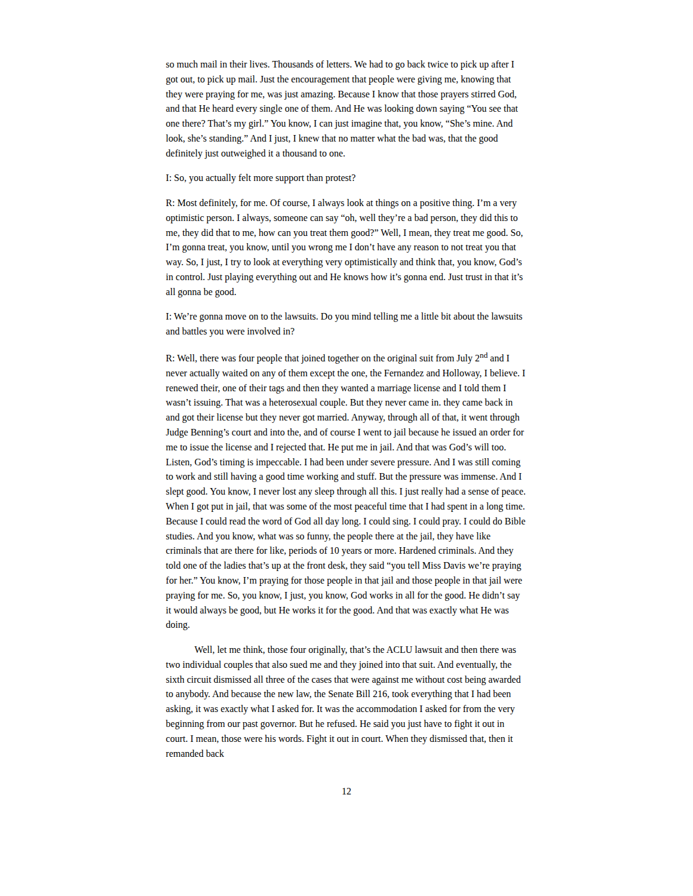so much mail in their lives. Thousands of letters. We had to go back twice to pick up after I got out, to pick up mail. Just the encouragement that people were giving me, knowing that they were praying for me, was just amazing. Because I know that those prayers stirred God, and that He heard every single one of them. And He was looking down saying “You see that one there? That’s my girl.” You know, I can just imagine that, you know, “She’s mine. And look, she’s standing.” And I just, I knew that no matter what the bad was, that the good definitely just outweighed it a thousand to one.
I: So, you actually felt more support than protest?
R: Most definitely, for me. Of course, I always look at things on a positive thing. I’m a very optimistic person. I always, someone can say “oh, well they’re a bad person, they did this to me, they did that to me, how can you treat them good?” Well, I mean, they treat me good. So, I’m gonna treat, you know, until you wrong me I don’t have any reason to not treat you that way. So, I just, I try to look at everything very optimistically and think that, you know, God’s in control. Just playing everything out and He knows how it’s gonna end. Just trust in that it’s all gonna be good.
I: We’re gonna move on to the lawsuits. Do you mind telling me a little bit about the lawsuits and battles you were involved in?
R: Well, there was four people that joined together on the original suit from July 2nd and I never actually waited on any of them except the one, the Fernandez and Holloway, I believe. I renewed their, one of their tags and then they wanted a marriage license and I told them I wasn’t issuing. That was a heterosexual couple. But they never came in. they came back in and got their license but they never got married. Anyway, through all of that, it went through Judge Benning’s court and into the, and of course I went to jail because he issued an order for me to issue the license and I rejected that. He put me in jail. And that was God’s will too. Listen, God’s timing is impeccable. I had been under severe pressure. And I was still coming to work and still having a good time working and stuff. But the pressure was immense. And I slept good. You know, I never lost any sleep through all this. I just really had a sense of peace. When I got put in jail, that was some of the most peaceful time that I had spent in a long time. Because I could read the word of God all day long. I could sing. I could pray. I could do Bible studies. And you know, what was so funny, the people there at the jail, they have like criminals that are there for like, periods of 10 years or more. Hardened criminals. And they told one of the ladies that’s up at the front desk, they said “you tell Miss Davis we’re praying for her.” You know, I’m praying for those people in that jail and those people in that jail were praying for me. So, you know, I just, you know, God works in all for the good. He didn’t say it would always be good, but He works it for the good. And that was exactly what He was doing.
Well, let me think, those four originally, that’s the ACLU lawsuit and then there was two individual couples that also sued me and they joined into that suit. And eventually, the sixth circuit dismissed all three of the cases that were against me without cost being awarded to anybody. And because the new law, the Senate Bill 216, took everything that I had been asking, it was exactly what I asked for. It was the accommodation I asked for from the very beginning from our past governor. But he refused. He said you just have to fight it out in court. I mean, those were his words. Fight it out in court. When they dismissed that, then it remanded back
12